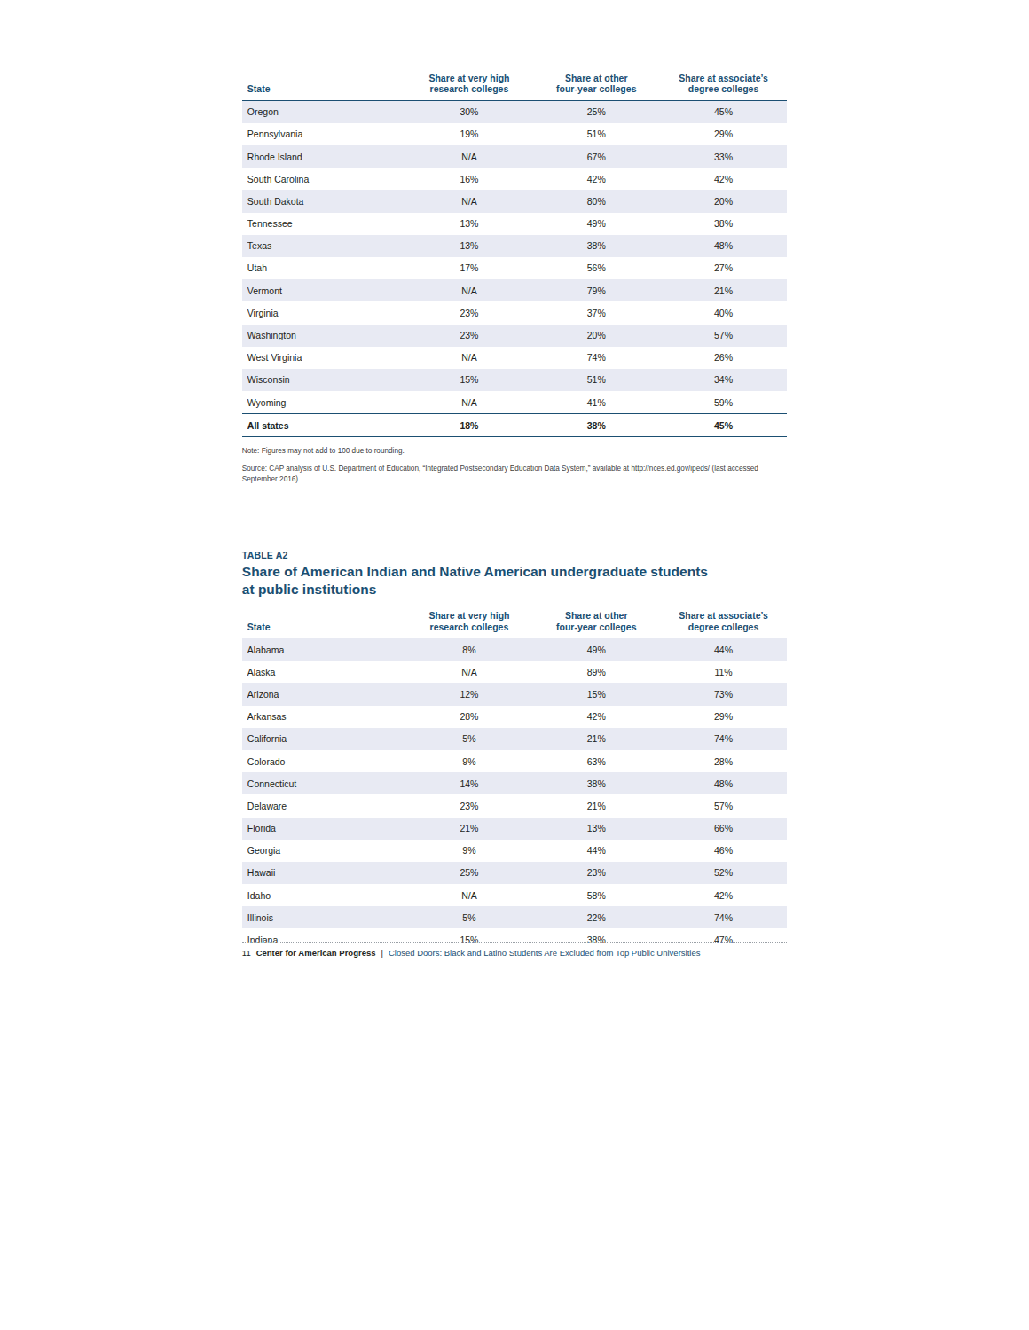| State | Share at very high research colleges | Share at other four-year colleges | Share at associate’s degree colleges |
| --- | --- | --- | --- |
| Oregon | 30% | 25% | 45% |
| Pennsylvania | 19% | 51% | 29% |
| Rhode Island | N/A | 67% | 33% |
| South Carolina | 16% | 42% | 42% |
| South Dakota | N/A | 80% | 20% |
| Tennessee | 13% | 49% | 38% |
| Texas | 13% | 38% | 48% |
| Utah | 17% | 56% | 27% |
| Vermont | N/A | 79% | 21% |
| Virginia | 23% | 37% | 40% |
| Washington | 23% | 20% | 57% |
| West Virginia | N/A | 74% | 26% |
| Wisconsin | 15% | 51% | 34% |
| Wyoming | N/A | 41% | 59% |
| All states | 18% | 38% | 45% |
Note: Figures may not add to 100 due to rounding.
Source: CAP analysis of U.S. Department of Education, “Integrated Postsecondary Education Data System,” available at http://nces.ed.gov/ipeds/ (last accessed September 2016).
TABLE A2
Share of American Indian and Native American undergraduate students
at public institutions
| State | Share at very high research colleges | Share at other four-year colleges | Share at associate’s degree colleges |
| --- | --- | --- | --- |
| Alabama | 8% | 49% | 44% |
| Alaska | N/A | 89% | 11% |
| Arizona | 12% | 15% | 73% |
| Arkansas | 28% | 42% | 29% |
| California | 5% | 21% | 74% |
| Colorado | 9% | 63% | 28% |
| Connecticut | 14% | 38% | 48% |
| Delaware | 23% | 21% | 57% |
| Florida | 21% | 13% | 66% |
| Georgia | 9% | 44% | 46% |
| Hawaii | 25% | 23% | 52% |
| Idaho | N/A | 58% | 42% |
| Illinois | 5% | 22% | 74% |
| Indiana | 15% | 38% | 47% |
11 Center for American Progress | Closed Doors: Black and Latino Students Are Excluded from Top Public Universities